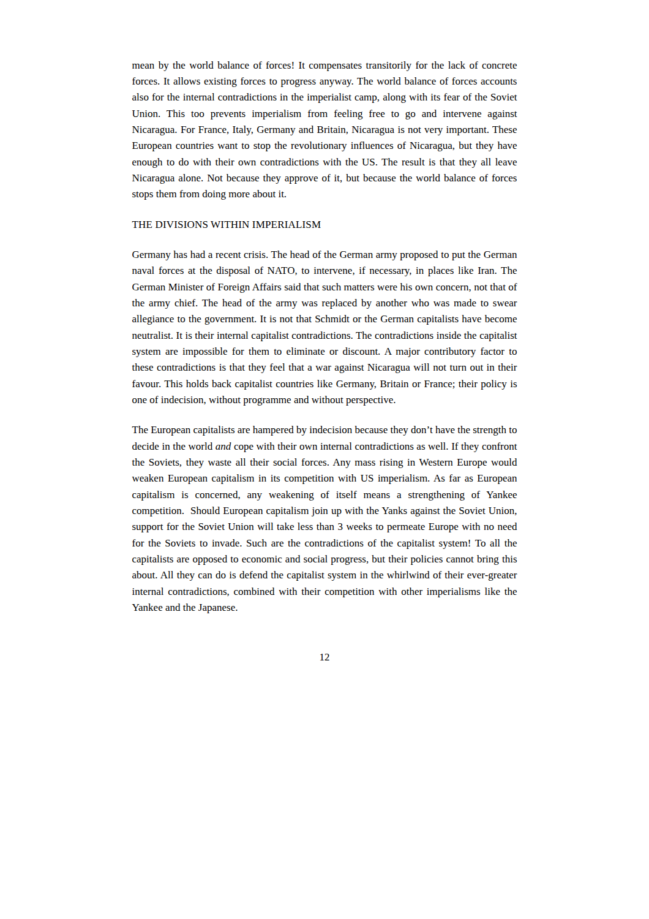mean by the world balance of forces! It compensates transitorily for the lack of concrete forces. It allows existing forces to progress anyway. The world balance of forces accounts also for the internal contradictions in the imperialist camp, along with its fear of the Soviet Union. This too prevents imperialism from feeling free to go and intervene against Nicaragua. For France, Italy, Germany and Britain, Nicaragua is not very important. These European countries want to stop the revolutionary influences of Nicaragua, but they have enough to do with their own contradictions with the US. The result is that they all leave Nicaragua alone. Not because they approve of it, but because the world balance of forces stops them from doing more about it.
THE DIVISIONS WITHIN IMPERIALISM
Germany has had a recent crisis. The head of the German army proposed to put the German naval forces at the disposal of NATO, to intervene, if necessary, in places like Iran. The German Minister of Foreign Affairs said that such matters were his own concern, not that of the army chief. The head of the army was replaced by another who was made to swear allegiance to the government. It is not that Schmidt or the German capitalists have become neutralist. It is their internal capitalist contradictions. The contradictions inside the capitalist system are impossible for them to eliminate or discount. A major contributory factor to these contradictions is that they feel that a war against Nicaragua will not turn out in their favour. This holds back capitalist countries like Germany, Britain or France; their policy is one of indecision, without programme and without perspective.
The European capitalists are hampered by indecision because they don’t have the strength to decide in the world and cope with their own internal contradictions as well. If they confront the Soviets, they waste all their social forces. Any mass rising in Western Europe would weaken European capitalism in its competition with US imperialism. As far as European capitalism is concerned, any weakening of itself means a strengthening of Yankee competition. Should European capitalism join up with the Yanks against the Soviet Union, support for the Soviet Union will take less than 3 weeks to permeate Europe with no need for the Soviets to invade. Such are the contradictions of the capitalist system! To all the capitalists are opposed to economic and social progress, but their policies cannot bring this about. All they can do is defend the capitalist system in the whirlwind of their ever-greater internal contradictions, combined with their competition with other imperialisms like the Yankee and the Japanese.
12